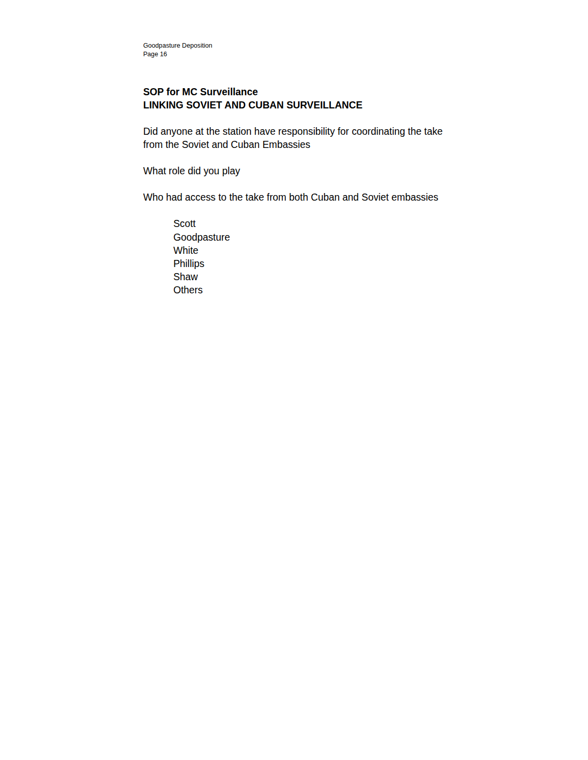Goodpasture Deposition
Page 16
SOP for MC Surveillance LINKING SOVIET AND CUBAN SURVEILLANCE
Did anyone at the station have responsibility for coordinating the take from the Soviet and Cuban Embassies
What role did you play
Who had access to the take from both Cuban and Soviet embassies
Scott
Goodpasture
White
Phillips
Shaw
Others